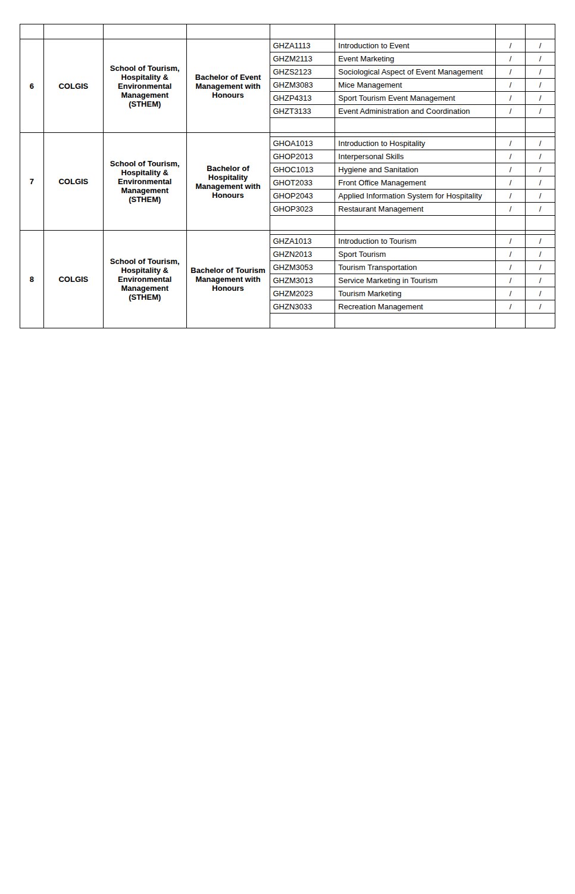| 6 | COLGIS | School of Tourism, Hospitality & Environmental Management (STHEM) | Bachelor of Event Management with Honours | GHZA1113 | Introduction to Event | / | / |
| GHZM2113 | Event Marketing | / | / |
| GHZS2123 | Sociological Aspect of Event Management | / | / |
| GHZM3083 | Mice Management | / | / |
| GHZP4313 | Sport Tourism Event Management | / | / |
| GHZT3133 | Event Administration and Coordination | / | / |
| 7 | COLGIS | School of Tourism, Hospitality & Environmental Management (STHEM) | Bachelor of Hospitality Management with Honours | | | | |
| GHOA1013 | Introduction to Hospitality | / | / |
| GHOP2013 | Interpersonal Skills | / | / |
| GHOC1013 | Hygiene and Sanitation | / | / |
| GHOT2033 | Front Office Management | / | / |
| GHOP2043 | Applied Information System for Hospitality | / | / |
| GHOP3023 | Restaurant Management | / | / |
| 8 | COLGIS | School of Tourism, Hospitality & Environmental Management (STHEM) | Bachelor of Tourism Management with Honours | | | | |
| GHZA1013 | Introduction to Tourism | / | / |
| GHZN2013 | Sport Tourism | / | / |
| GHZM3053 | Tourism Transportation | / | / |
| GHZM3013 | Service Marketing in Tourism | / | / |
| GHZM2023 | Tourism Marketing | / | / |
| GHZN3033 | Recreation Management | / | / |